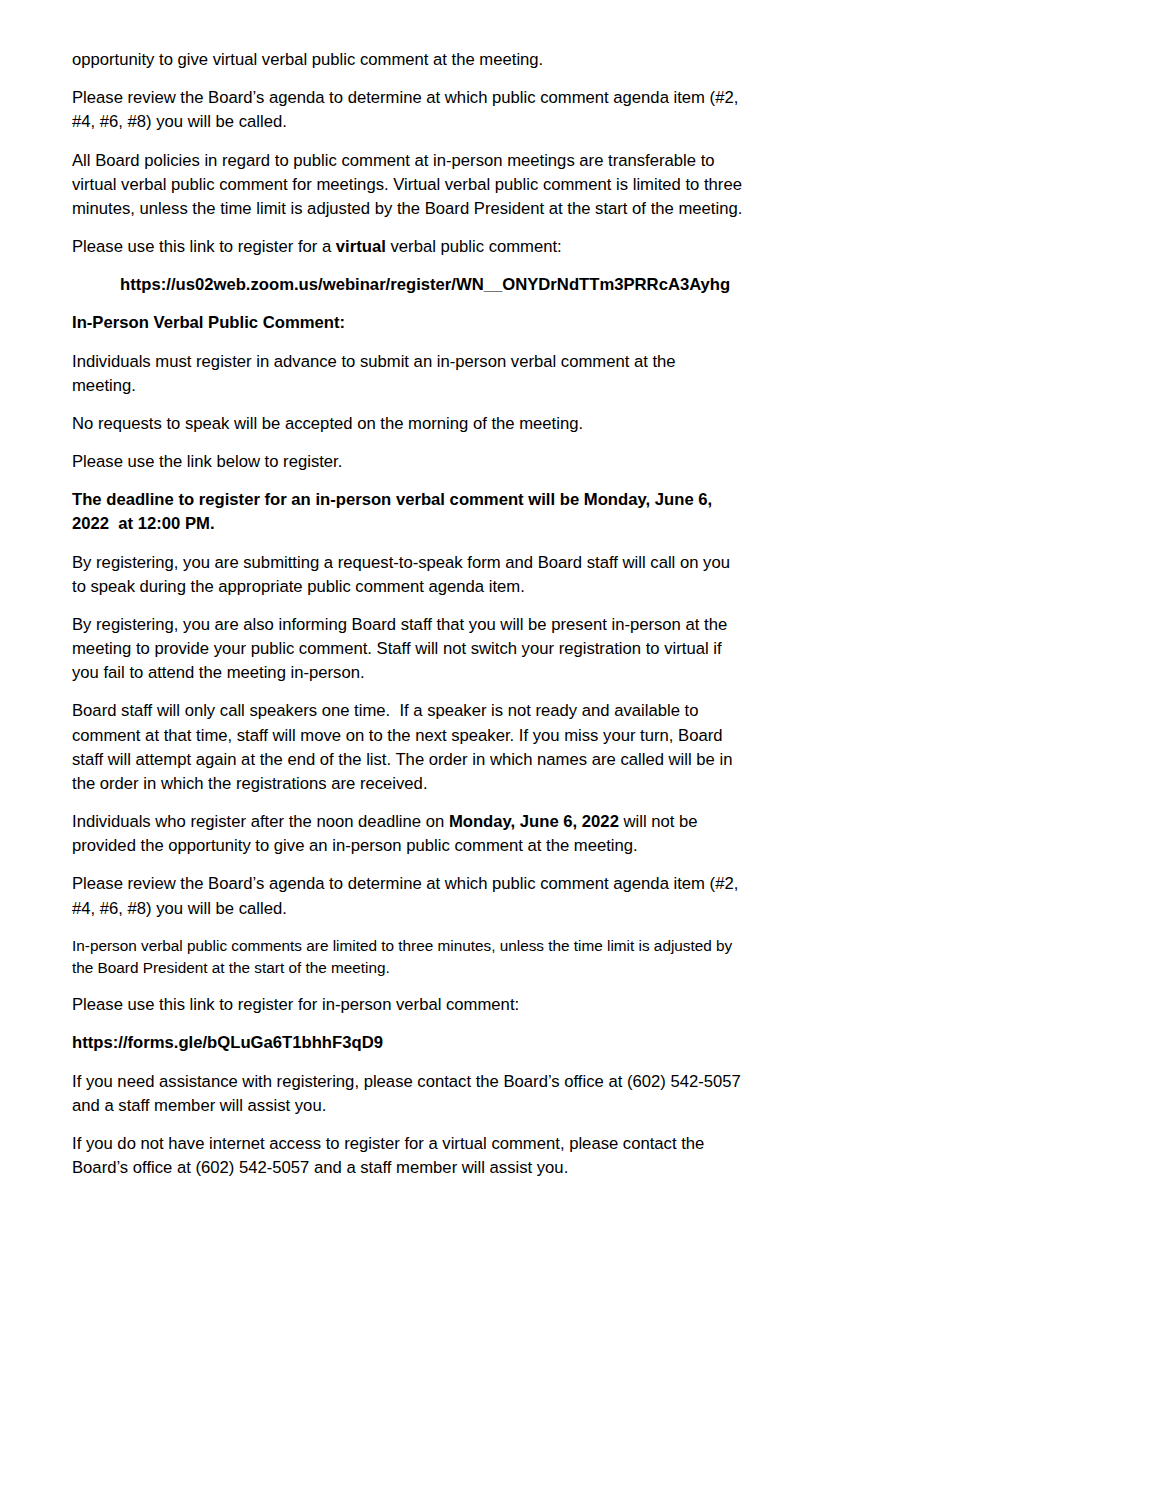opportunity to give virtual verbal public comment at the meeting.
Please review the Board’s agenda to determine at which public comment agenda item (#2, #4, #6, #8) you will be called.
All Board policies in regard to public comment at in-person meetings are transferable to virtual verbal public comment for meetings. Virtual verbal public comment is limited to three minutes, unless the time limit is adjusted by the Board President at the start of the meeting.
Please use this link to register for a virtual verbal public comment:
https://us02web.zoom.us/webinar/register/WN__ONYDrNdTTm3PRRcA3Ayhg
In-Person Verbal Public Comment:
Individuals must register in advance to submit an in-person verbal comment at the meeting.
No requests to speak will be accepted on the morning of the meeting.
Please use the link below to register.
The deadline to register for an in-person verbal comment will be Monday, June 6, 2022 at 12:00 PM.
By registering, you are submitting a request-to-speak form and Board staff will call on you to speak during the appropriate public comment agenda item.
By registering, you are also informing Board staff that you will be present in-person at the meeting to provide your public comment. Staff will not switch your registration to virtual if you fail to attend the meeting in-person.
Board staff will only call speakers one time. If a speaker is not ready and available to comment at that time, staff will move on to the next speaker. If you miss your turn, Board staff will attempt again at the end of the list. The order in which names are called will be in the order in which the registrations are received.
Individuals who register after the noon deadline on Monday, June 6, 2022 will not be provided the opportunity to give an in-person public comment at the meeting.
Please review the Board’s agenda to determine at which public comment agenda item (#2, #4, #6, #8) you will be called.
In-person verbal public comments are limited to three minutes, unless the time limit is adjusted by the Board President at the start of the meeting.
Please use this link to register for in-person verbal comment:
https://forms.gle/bQLuGa6T1bhhF3qD9
If you need assistance with registering, please contact the Board’s office at (602) 542-5057 and a staff member will assist you.
If you do not have internet access to register for a virtual comment, please contact the Board’s office at (602) 542-5057 and a staff member will assist you.